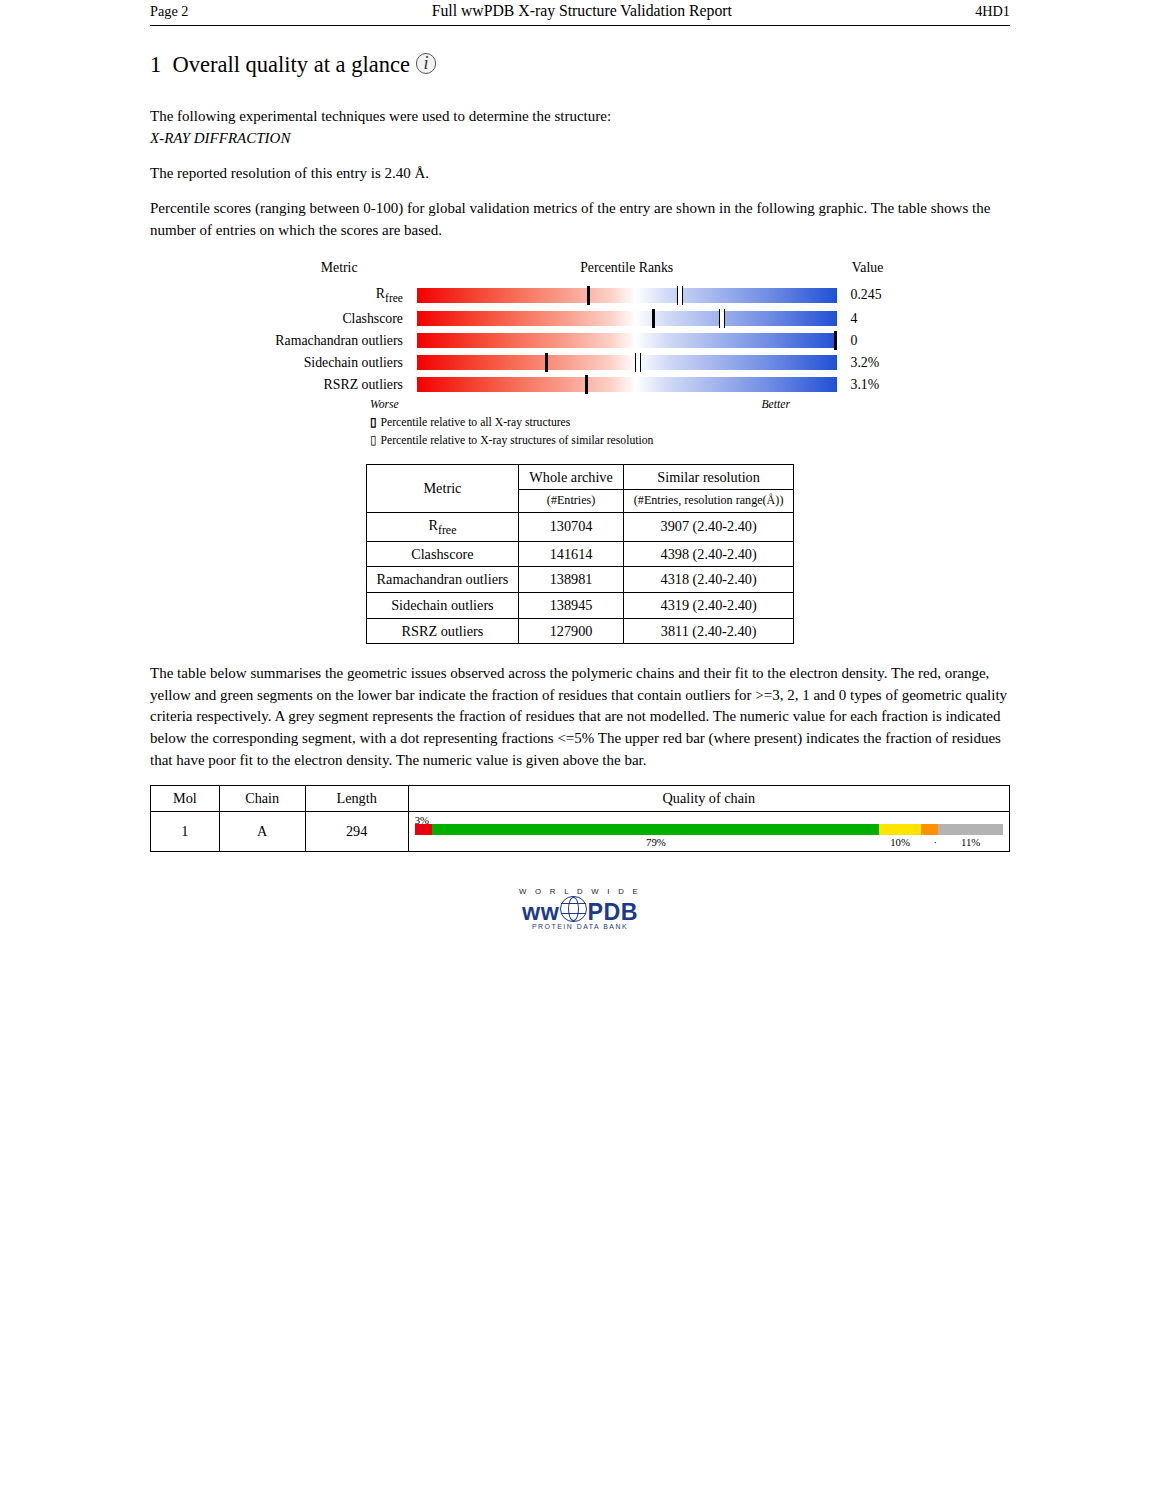Page 2
Full wwPDB X-ray Structure Validation Report
4HD1
1 Overall quality at a glance i
The following experimental techniques were used to determine the structure:
X-RAY DIFFRACTION
The reported resolution of this entry is 2.40 Å.
Percentile scores (ranging between 0-100) for global validation metrics of the entry are shown in the following graphic. The table shows the number of entries on which the scores are based.
| Metric | Percentile Ranks | Value |
| --- | --- | --- |
| R free | | 0.245 |
| Clashscore | | 4 |
| Ramachandran outliers | | 0 |
| Sidechain outliers | | 3.2% |
| RSRZ outliers | | 3.1% |
Worse Better
▯Percentile relative to all X-ray structures
▯Percentile relative to X-ray structures of similar resolution
| Metric | Whole archive | Similar resolution |
| --- | --- | --- |
| (#Entries) | (#Entries, resolution range(Å)) |
| R free | 130704 | 3907 (2.40-2.40) |
| Clashscore | 141614 | 4398 (2.40-2.40) |
| Ramachandran outliers | 138981 | 4318 (2.40-2.40) |
| Sidechain outliers | 138945 | 4319 (2.40-2.40) |
| RSRZ outliers | 127900 | 3811 (2.40-2.40) |
The table below summarises the geometric issues observed across the polymeric chains and their fit to the electron density. The red, orange, yellow and green segments on the lower bar indicate the fraction of residues that contain outliers for >=3, 2, 1 and 0 types of geometric quality criteria respectively. A grey segment represents the fraction of residues that are not modelled. The numeric value for each fraction is indicated below the corresponding segment, with a dot representing fractions <=5% The upper red bar (where present) indicates the fraction of residues that have poor fit to the electron density. The numeric value is given above the bar.
| Mol | Chain | Length | Quality of chain |
| --- | --- | --- | --- |
| 1 | A | 294 | 3% 79% 10% · 11% |
W O R L D W I D E
ww PDB
PROTEIN DATA BANK